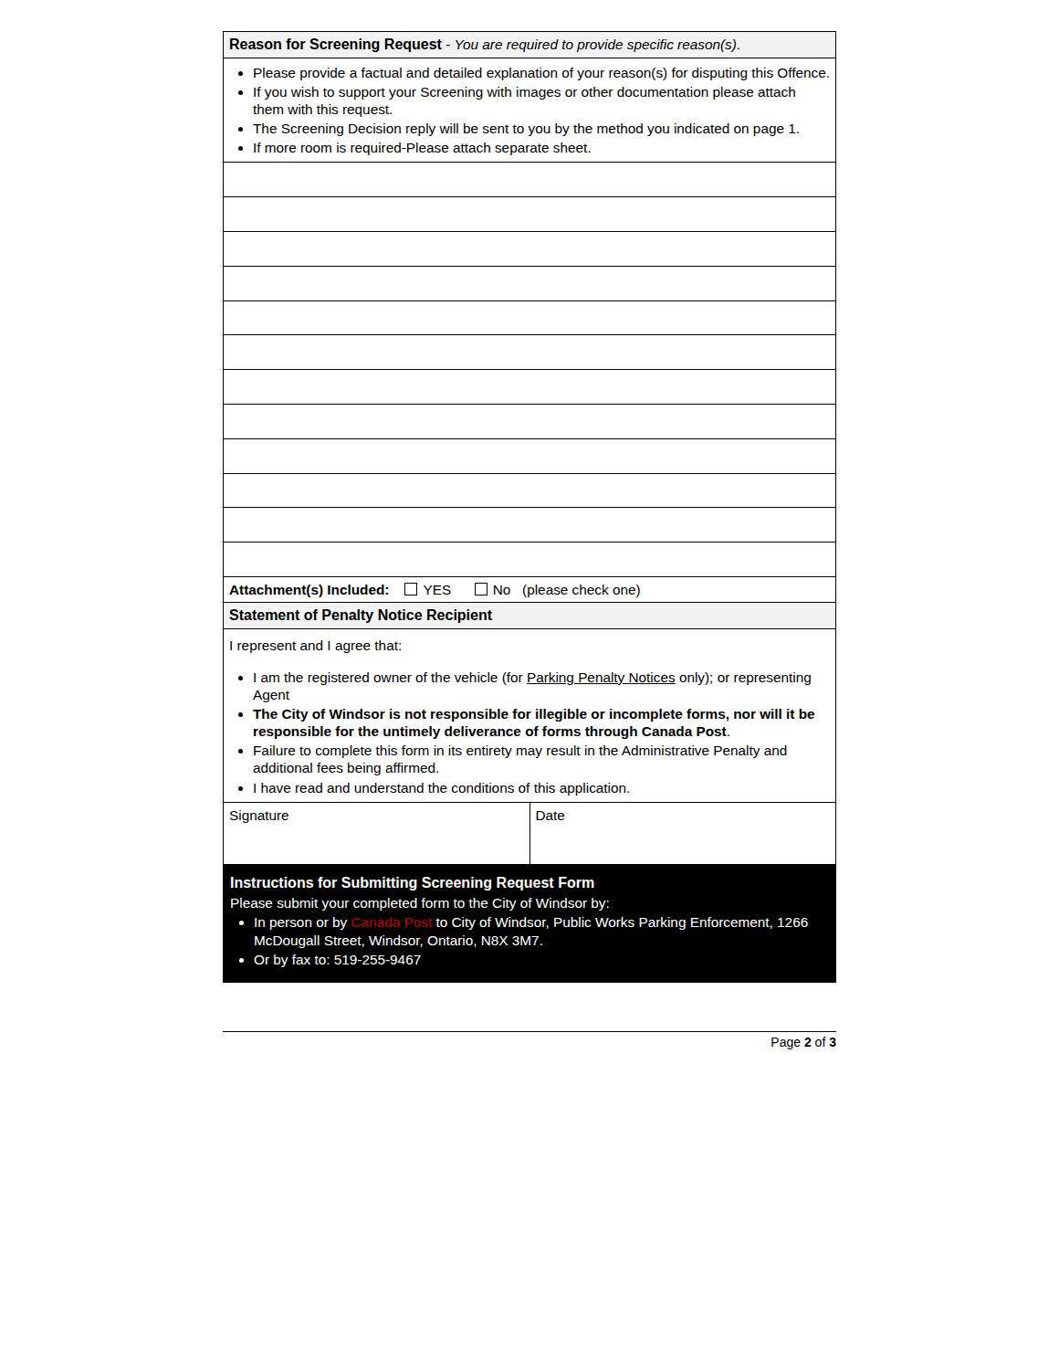| Reason for Screening Request - You are required to provide specific reason(s) . |
| Please provide a factual and detailed explanation of your reason(s) for disputing this Offence. If you wish to support your Screening with images or other documentation please attach them with this request. The Screening Decision reply will be sent to you by the method you indicated on page 1. If more room is required-Please attach separate sheet. |
| Attachment(s) Included: YES No (please check one) |
| Statement of Penalty Notice Recipient |
| I represent and I agree that: I am the registered owner of the vehicle (for Parking Penalty Notices only); or representing Agent The City of Windsor is not responsible for illegible or incomplete forms, nor will it be responsible for the untimely deliverance of forms through Canada Post . Failure to complete this form in its entirety may result in the Administrative Penalty and additional fees being affirmed. I have read and understand the conditions of this application. |
| Signature | Date |
Instructions for Submitting Screening Request Form
Please submit your completed form to the City of Windsor by:
In person or by Canada Post to City of Windsor, Public Works Parking Enforcement, 1266 McDougall Street, Windsor, Ontario, N8X 3M7.
Or by fax to: 519-255-9467
Page 2 of 3